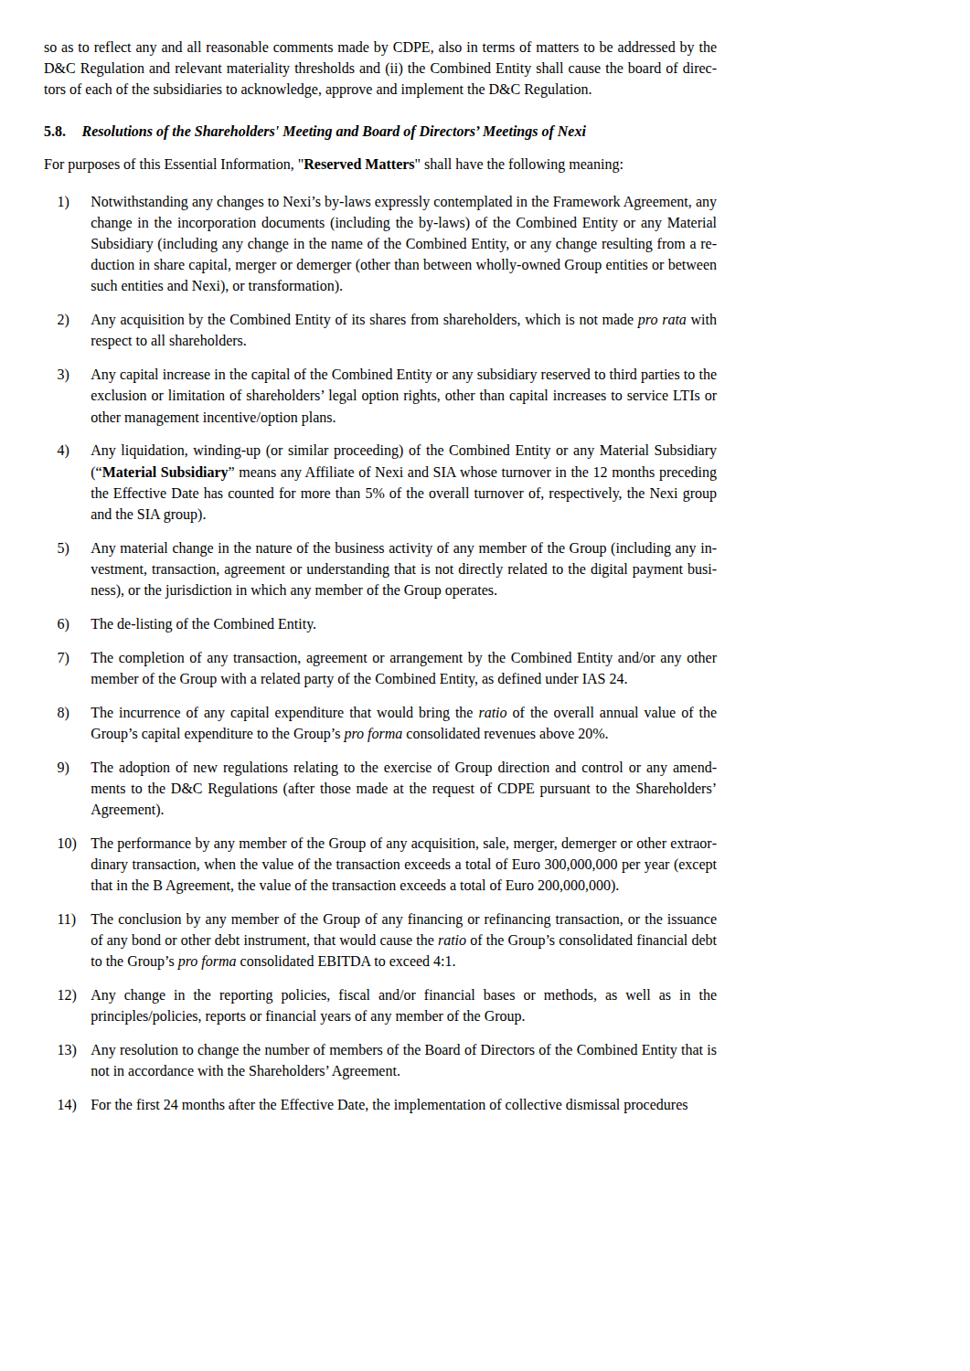so as to reflect any and all reasonable comments made by CDPE, also in terms of matters to be addressed by the D&C Regulation and relevant materiality thresholds and (ii) the Combined Entity shall cause the board of directors of each of the subsidiaries to acknowledge, approve and implement the D&C Regulation.
5.8. Resolutions of the Shareholders' Meeting and Board of Directors’ Meetings of Nexi
For purposes of this Essential Information, "Reserved Matters" shall have the following meaning:
Notwithstanding any changes to Nexi’s by-laws expressly contemplated in the Framework Agreement, any change in the incorporation documents (including the by-laws) of the Combined Entity or any Material Subsidiary (including any change in the name of the Combined Entity, or any change resulting from a reduction in share capital, merger or demerger (other than between wholly-owned Group entities or between such entities and Nexi), or transformation).
Any acquisition by the Combined Entity of its shares from shareholders, which is not made pro rata with respect to all shareholders.
Any capital increase in the capital of the Combined Entity or any subsidiary reserved to third parties to the exclusion or limitation of shareholders’ legal option rights, other than capital increases to service LTIs or other management incentive/option plans.
Any liquidation, winding-up (or similar proceeding) of the Combined Entity or any Material Subsidiary (“Material Subsidiary” means any Affiliate of Nexi and SIA whose turnover in the 12 months preceding the Effective Date has counted for more than 5% of the overall turnover of, respectively, the Nexi group and the SIA group).
Any material change in the nature of the business activity of any member of the Group (including any investment, transaction, agreement or understanding that is not directly related to the digital payment business), or the jurisdiction in which any member of the Group operates.
The de-listing of the Combined Entity.
The completion of any transaction, agreement or arrangement by the Combined Entity and/or any other member of the Group with a related party of the Combined Entity, as defined under IAS 24.
The incurrence of any capital expenditure that would bring the ratio of the overall annual value of the Group’s capital expenditure to the Group’s pro forma consolidated revenues above 20%.
The adoption of new regulations relating to the exercise of Group direction and control or any amendments to the D&C Regulations (after those made at the request of CDPE pursuant to the Shareholders’ Agreement).
The performance by any member of the Group of any acquisition, sale, merger, demerger or other extraordinary transaction, when the value of the transaction exceeds a total of Euro 300,000,000 per year (except that in the B Agreement, the value of the transaction exceeds a total of Euro 200,000,000).
The conclusion by any member of the Group of any financing or refinancing transaction, or the issuance of any bond or other debt instrument, that would cause the ratio of the Group’s consolidated financial debt to the Group’s pro forma consolidated EBITDA to exceed 4:1.
Any change in the reporting policies, fiscal and/or financial bases or methods, as well as in the principles/policies, reports or financial years of any member of the Group.
Any resolution to change the number of members of the Board of Directors of the Combined Entity that is not in accordance with the Shareholders’ Agreement.
For the first 24 months after the Effective Date, the implementation of collective dismissal procedures